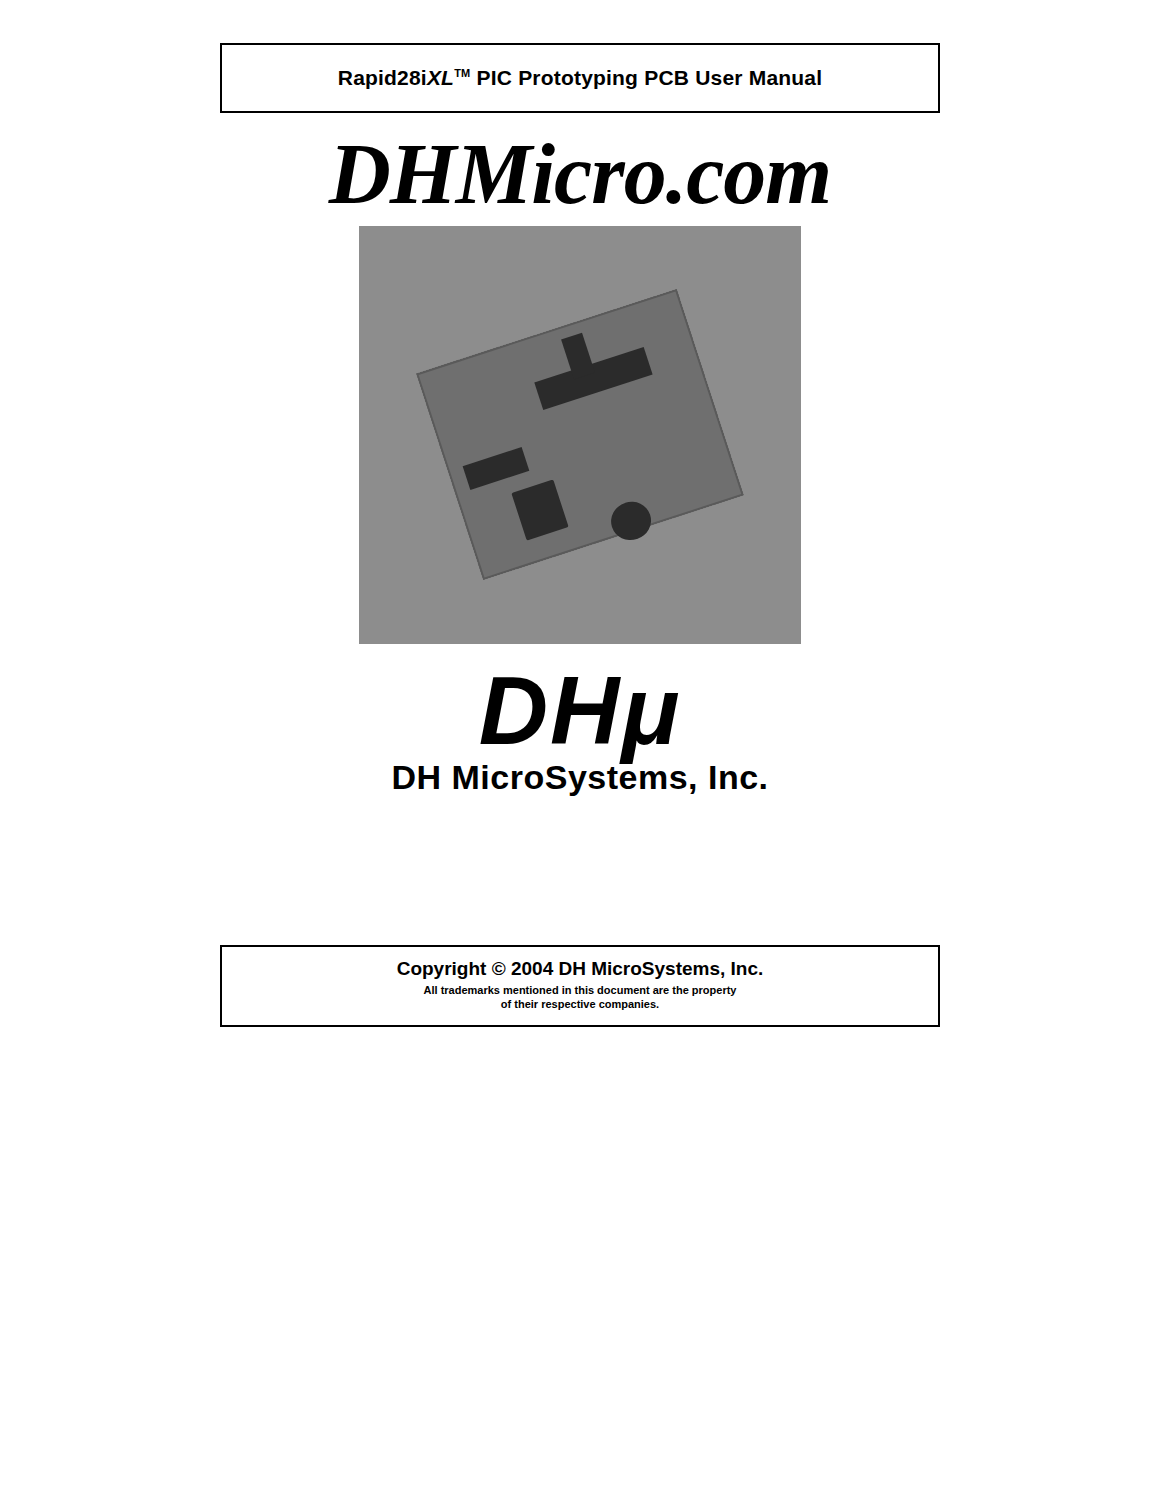Rapid28iXLTM PIC Prototyping PCB User Manual
DHMicro.com
DHμ
DH MicroSystems, Inc.
Copyright © 2004 DH MicroSystems, Inc.
All trademarks mentioned in this document are the property
of their respective companies.